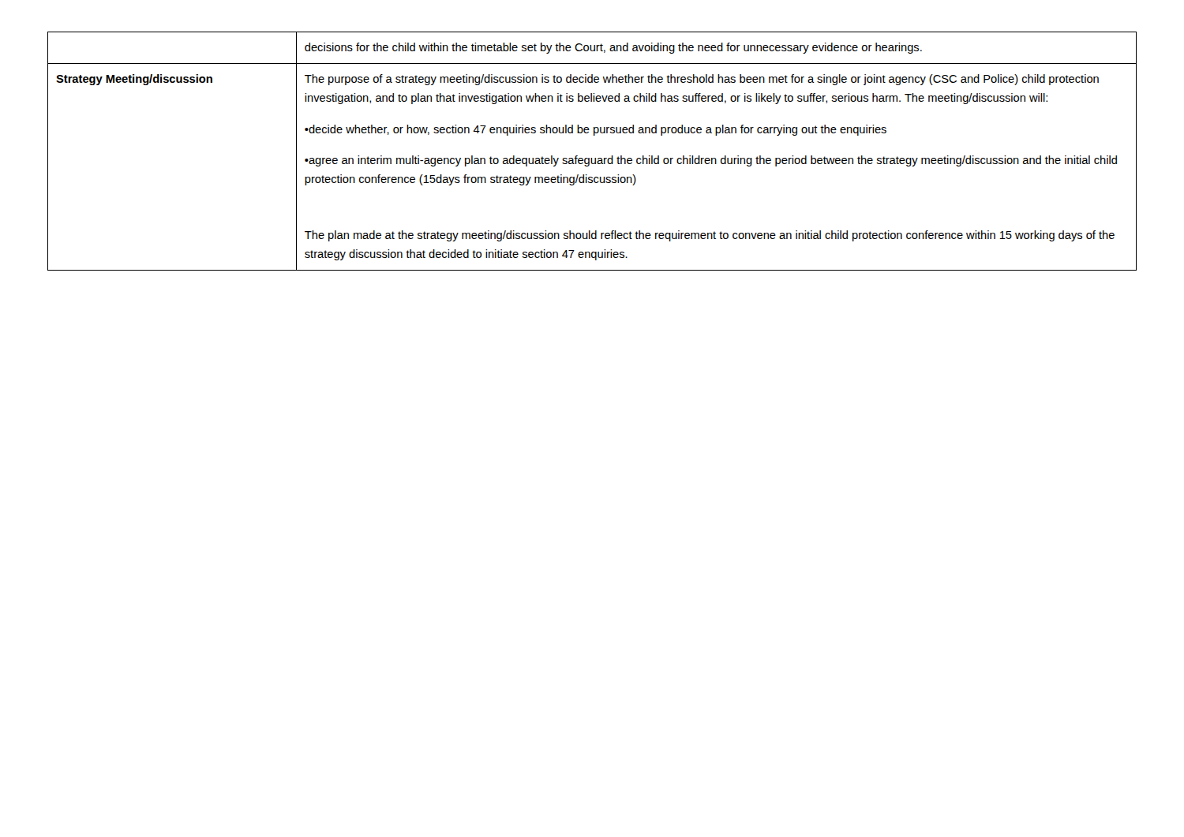| | decisions for the child within the timetable set by the Court, and avoiding the need for unnecessary evidence or hearings. |
| Strategy Meeting/discussion | The purpose of a strategy meeting/discussion is to decide whether the threshold has been met for a single or joint agency (CSC and Police) child protection investigation, and to plan that investigation when it is believed a child has suffered, or is likely to suffer, serious harm. The meeting/discussion will: •decide whether, or how, section 47 enquiries should be pursued and produce a plan for carrying out the enquiries •agree an interim multi-agency plan to adequately safeguard the child or children during the period between the strategy meeting/discussion and the initial child protection conference (15days from strategy meeting/discussion) The plan made at the strategy meeting/discussion should reflect the requirement to convene an initial child protection conference within 15 working days of the strategy discussion that decided to initiate section 47 enquiries. |